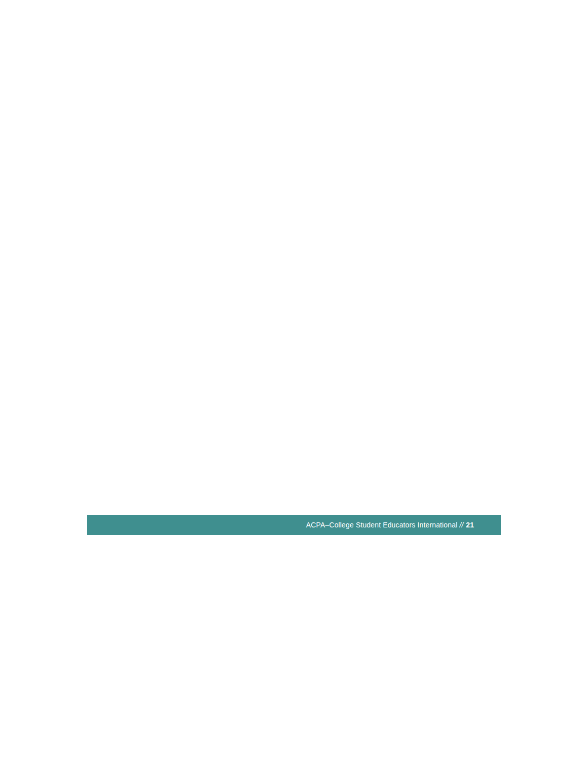ACPA–College Student Educators International // 21